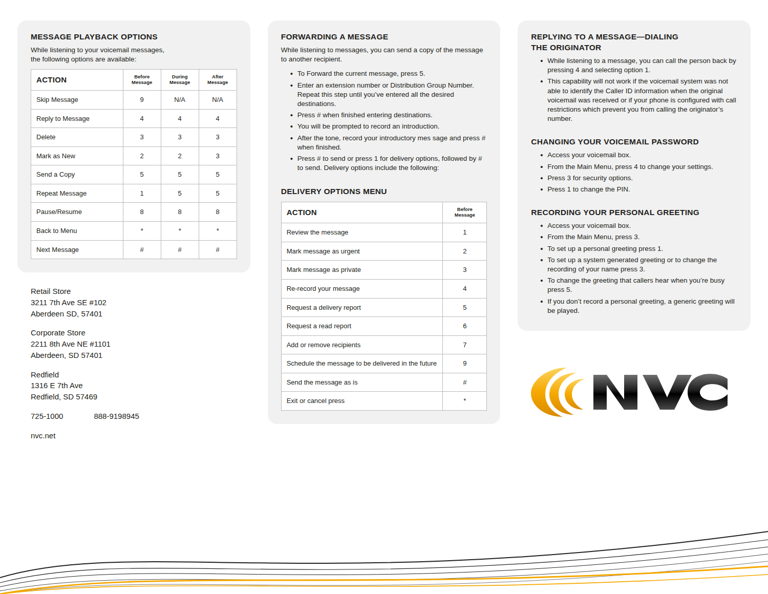Message Playback Options
While listening to your voicemail messages,
the following options are available:
| ACTION | Before Message | During Message | After Message |
| --- | --- | --- | --- |
| Skip Message | 9 | N/A | N/A |
| Reply to Message | 4 | 4 | 4 |
| Delete | 3 | 3 | 3 |
| Mark as New | 2 | 2 | 3 |
| Send a Copy | 5 | 5 | 5 |
| Repeat Message | 1 | 5 | 5 |
| Pause/Resume | 8 | 8 | 8 |
| Back to Menu | * | * | * |
| Next Message | # | # | # |
Retail Store
3211 7th Ave SE #102
Aberdeen SD, 57401
Corporate Store
2211 8th Ave NE #1101
Aberdeen, SD 57401
Redfield
1316 E 7th Ave
Redfield, SD 57469
725-1000 888-9198945
nvc.net
Forwarding a Message
While listening to messages, you can send a copy of the message to another recipient.
To Forward the current message, press 5.
Enter an extension number or Distribution Group Number. Repeat this step until you’ve entered all the desired destinations.
Press # when finished entering destinations.
You will be prompted to record an introduction.
After the tone, record your introductory mes sage and press # when finished.
Press # to send or press 1 for delivery options, followed by # to send. Delivery options include the following:
Delivery Options Menu
| ACTION | Before Message |
| --- | --- |
| Review the message | 1 |
| Mark message as urgent | 2 |
| Mark message as private | 3 |
| Re-record your message | 4 |
| Request a delivery report | 5 |
| Request a read report | 6 |
| Add or remove recipients | 7 |
| Schedule the message to be delivered in the future | 9 |
| Send the message as is | # |
| Exit or cancel press | * |
Replying to a Message—Dialing
the Originator
While listening to a message, you can call the person back by pressing 4 and selecting option 1.
This capability will not work if the voicemail system was not able to identify the Caller ID information when the original voicemail was received or if your phone is configured with call restrictions which prevent you from calling the originator’s number.
Changing Your Voicemail Password
Access your voicemail box.
From the Main Menu, press 4 to change your settings.
Press 3 for security options.
Press 1 to change the PIN.
Recording Your Personal Greeting
Access your voicemail box.
From the Main Menu, press 3.
To set up a personal greeting press 1.
To set up a system generated greeting or to change the recording of your name press 3.
To change the greeting that callers hear when you’re busy press 5.
If you don’t record a personal greeting, a generic greeting will be played.